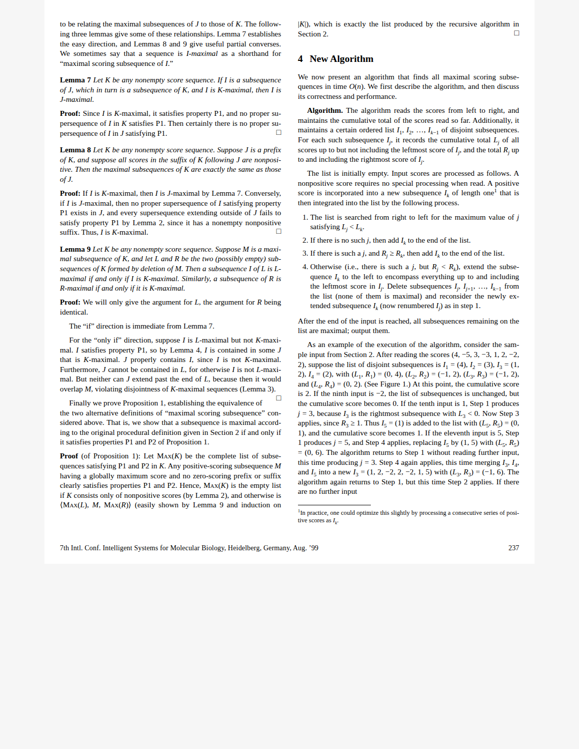to be relating the maximal subsequences of J to those of K. The following three lemmas give some of these relationships. Lemma 7 establishes the easy direction, and Lemmas 8 and 9 give useful partial converses. We sometimes say that a sequence is I-maximal as a shorthand for “maximal scoring subsequence of I.”
Lemma 7 Let K be any nonempty score sequence. If I is a subsequence of J, which in turn is a subsequence of K, and I is K-maximal, then I is J-maximal.
Proof: Since I is K-maximal, it satisfies property P1, and no proper supersequence of I in K satisfies P1. Then certainly there is no proper supersequence of I in J satisfying P1.□
Lemma 8 Let K be any nonempty score sequence. Suppose J is a prefix of K, and suppose all scores in the suffix of K following J are nonpositive. Then the maximal subsequences of K are exactly the same as those of J.
Proof: If I is K-maximal, then I is J-maximal by Lemma 7. Conversely, if I is J-maximal, then no proper supersequence of I satisfying property P1 exists in J, and every supersequence extending outside of J fails to satisfy property P1 by Lemma 2, since it has a nonempty nonpositive suffix. Thus, I is K-maximal.□
Lemma 9 Let K be any nonempty score sequence. Suppose M is a maximal subsequence of K, and let L and R be the two (possibly empty) subsequences of K formed by deletion of M. Then a subsequence I of L is L-maximal if and only if I is K-maximal. Similarly, a subsequence of R is R-maximal if and only if it is K-maximal.
Proof: We will only give the argument for L, the argument for R being identical.
The “if” direction is immediate from Lemma 7.
For the “only if” direction, suppose I is L-maximal but not K-maximal. I satisfies property P1, so by Lemma 4, I is contained in some J that is K-maximal. J properly contains I, since I is not K-maximal. Furthermore, J cannot be contained in L, for otherwise I is not L-maximal. But neither can J extend past the end of L, because then it would overlap M, violating disjointness of K-maximal sequences (Lemma 3).□
Finally we prove Proposition 1, establishing the equivalence of the two alternative definitions of “maximal scoring subsequence” considered above. That is, we show that a subsequence is maximal according to the original procedural definition given in Section 2 if and only if it satisfies properties P1 and P2 of Proposition 1.
Proof (of Proposition 1): Let Max(K) be the complete list of subsequences satisfying P1 and P2 in K. Any positive-scoring subsequence M having a globally maximum score and no zero-scoring prefix or suffix clearly satisfies properties P1 and P2. Hence, Max(K) is the empty list if K consists only of nonpositive scores (by Lemma 2), and otherwise is ⟨Max(L), M, Max(R)⟩ (easily shown by Lemma 9 and induction on |K|), which is exactly the list produced by the recursive algorithm in Section 2.□
4 New Algorithm
We now present an algorithm that finds all maximal scoring subsequences in time O(n). We first describe the algorithm, and then discuss its correctness and performance.
Algorithm. The algorithm reads the scores from left to right, and maintains the cumulative total of the scores read so far. Additionally, it maintains a certain ordered list I1, I2, …, Ik−1 of disjoint subsequences. For each such subsequence Ij, it records the cumulative total Lj of all scores up to but not including the leftmost score of Ij, and the total Rj up to and including the rightmost score of Ij.
The list is initially empty. Input scores are processed as follows. A nonpositive score requires no special processing when read. A positive score is incorporated into a new subsequence Ik of length one1 that is then integrated into the list by the following process.
The list is searched from right to left for the maximum value of j satisfying Lj < Lk.
If there is no such j, then add Ik to the end of the list.
If there is such a j, and Rj ≥ Rk, then add Ik to the end of the list.
Otherwise (i.e., there is such a j, but Rj < Rk), extend the subsequence Ik to the left to encompass everything up to and including the leftmost score in Ij. Delete subsequences Ij, Ij+1, …, Ik−1 from the list (none of them is maximal) and reconsider the newly extended subsequence Ik (now renumbered Ij) as in step 1.
After the end of the input is reached, all subsequences remaining on the list are maximal; output them.
As an example of the execution of the algorithm, consider the sample input from Section 2. After reading the scores (4, −5, 3, −3, 1, 2, −2, 2), suppose the list of disjoint subsequences is I1 = (4), I2 = (3), I3 = (1, 2), I4 = (2), with (L1, R1) = (0, 4), (L2, R2) = (−1, 2), (L3, R3) = (−1, 2), and (L4, R4) = (0, 2). (See Figure 1.) At this point, the cumulative score is 2. If the ninth input is −2, the list of subsequences is unchanged, but the cumulative score becomes 0. If the tenth input is 1, Step 1 produces j = 3, because I3 is the rightmost subsequence with L3 < 0. Now Step 3 applies, since R3 ≥ 1. Thus I5 = (1) is added to the list with (L5, R5) = (0, 1), and the cumulative score becomes 1. If the eleventh input is 5, Step 1 produces j = 5, and Step 4 applies, replacing I5 by (1, 5) with (L5, R5) = (0, 6). The algorithm returns to Step 1 without reading further input, this time producing j = 3. Step 4 again applies, this time merging I3, I4, and I5 into a new I3 = (1, 2, −2, 2, −2, 1, 5) with (L3, R3) = (−1, 6). The algorithm again returns to Step 1, but this time Step 2 applies. If there are no further input
1In practice, one could optimize this slightly by processing a consecutive series of positive scores as Ik.
7th Intl. Conf. Intelligent Systems for Molecular Biology, Heidelberg, Germany, Aug. ’99 237